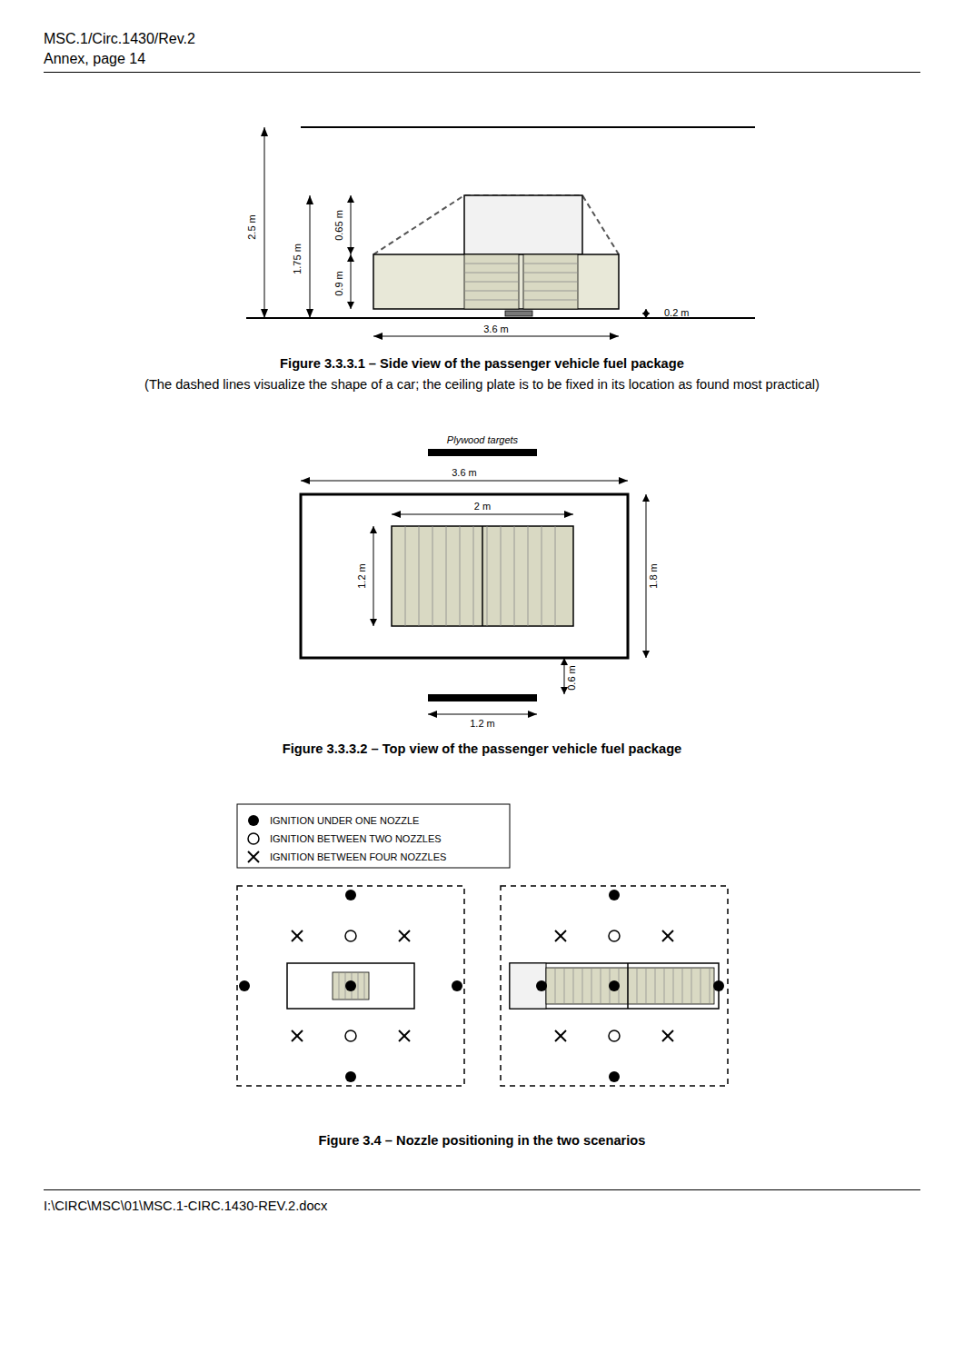MSC.1/Circ.1430/Rev.2
Annex, page 14
2.5 m 1.75 m 0.65 m 0.9 m 0.2 m 3.6 m
Figure 3.3.3.1 – Side view of the passenger vehicle fuel package (The dashed lines visualize the shape of a car; the ceiling plate is to be fixed in its location as found most practical)
Plywood targets 3.6 m 2 m 1.2 m 1.8 m 0.6 m 1.2 m
Figure 3.3.3.2 – Top view of the passenger vehicle fuel package
IGNITION UNDER ONE NOZZLE IGNITION BETWEEN TWO NOZZLES IGNITION BETWEEN FOUR NOZZLES
Figure 3.4 – Nozzle positioning in the two scenarios
I:\CIRC\MSC\01\MSC.1-CIRC.1430-REV.2.docx